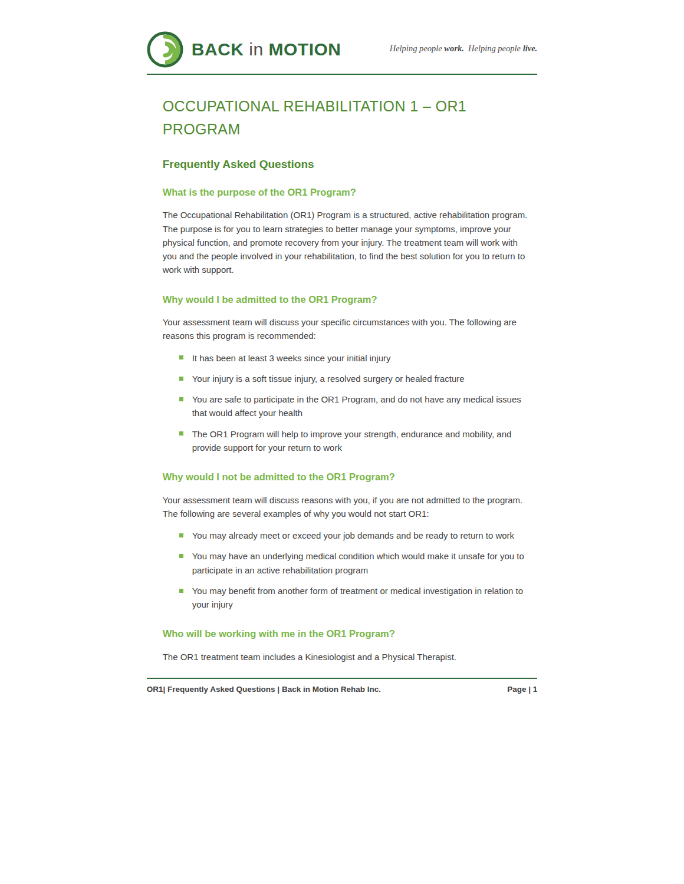BACK in MOTION
Helping people work. Helping people live.
OCCUPATIONAL REHABILITATION 1 – OR1 PROGRAM
Frequently Asked Questions
What is the purpose of the OR1 Program?
The Occupational Rehabilitation (OR1) Program is a structured, active rehabilitation program. The purpose is for you to learn strategies to better manage your symptoms, improve your physical function, and promote recovery from your injury. The treatment team will work with you and the people involved in your rehabilitation, to find the best solution for you to return to work with support.
Why would I be admitted to the OR1 Program?
Your assessment team will discuss your specific circumstances with you. The following are reasons this program is recommended:
It has been at least 3 weeks since your initial injury
Your injury is a soft tissue injury, a resolved surgery or healed fracture
You are safe to participate in the OR1 Program, and do not have any medical issues that would affect your health
The OR1 Program will help to improve your strength, endurance and mobility, and provide support for your return to work
Why would I not be admitted to the OR1 Program?
Your assessment team will discuss reasons with you, if you are not admitted to the program. The following are several examples of why you would not start OR1:
You may already meet or exceed your job demands and be ready to return to work
You may have an underlying medical condition which would make it unsafe for you to participate in an active rehabilitation program
You may benefit from another form of treatment or medical investigation in relation to your injury
Who will be working with me in the OR1 Program?
The OR1 treatment team includes a Kinesiologist and a Physical Therapist.
OR1| Frequently Asked Questions | Back in Motion Rehab Inc.
Page | 1